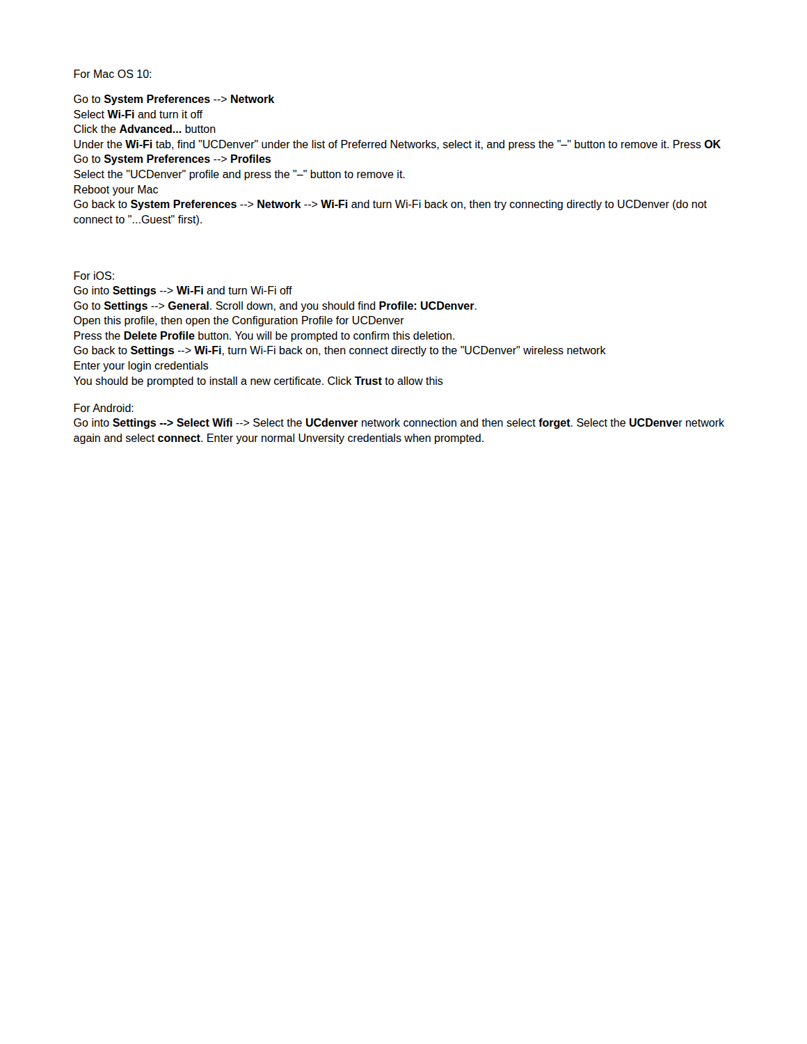For Mac OS 10:
Go to System Preferences --> Network
Select Wi-Fi and turn it off
Click the Advanced... button
Under the Wi-Fi tab, find "UCDenver" under the list of Preferred Networks, select it, and press the "–" button to remove it. Press OK
Go to System Preferences --> Profiles
Select the "UCDenver" profile and press the "–" button to remove it.
Reboot your Mac
Go back to System Preferences --> Network --> Wi-Fi and turn Wi-Fi back on, then try connecting directly to UCDenver (do not connect to "...Guest" first).
For iOS:
Go into Settings --> Wi-Fi and turn Wi-Fi off
Go to Settings --> General. Scroll down, and you should find Profile: UCDenver.
Open this profile, then open the Configuration Profile for UCDenver
Press the Delete Profile button. You will be prompted to confirm this deletion.
Go back to Settings --> Wi-Fi, turn Wi-Fi back on, then connect directly to the "UCDenver" wireless network
Enter your login credentials
You should be prompted to install a new certificate. Click Trust to allow this
For Android:
Go into Settings --> Select Wifi --> Select the UCdenver network connection and then select forget. Select the UCDenver network again and select connect. Enter your normal Unversity credentials when prompted.